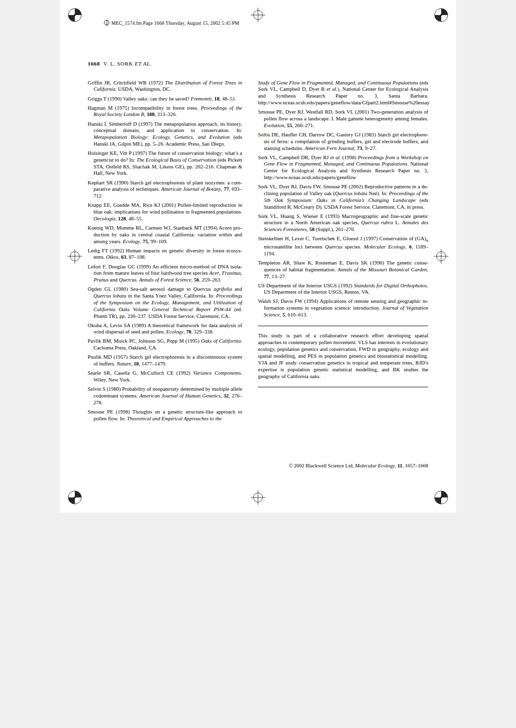MEC_1574.fm Page 1668 Thursday, August 15, 2002 5:45 PM
1668 V. L. SORK ET AL.
Griffin JR, Critchfield WB (1972) The Distribution of Forest Trees in California. USDA, Washington, DC.
Griggs T (1990) Valley oaks: can they be saved? Fremontii, 18, 48–51.
Hagman M (1975) Incompatibility in forest trees. Proceedings of the Royal Society London B, 188, 313–326.
Hanski I, Simberloff D (1997) The metapopulation approach, its history, conceptual domain, and application to conservation. In: Metapopulation Biology: Ecology, Genetics, and Evolution (eds Hanski IA, Gilpin ME), pp. 5–26. Academic Press, San Diego.
Holsinger KE, Vitt P (1997) The future of conservation biology: what’s a geneticist to do? In: The Ecological Basis of Conservation (eds Pickett STA, Ostfeld RS, Shachak M, Likens GE), pp. 202–216. Chapman & Hall, New York.
Kephart SR (1990) Starch gel electrophoresis of plant isozymes: a comparative analysis of techniques. American Journal of Botany, 77, 693–712.
Knapp EE, Goedde MA, Rice KJ (2001) Pollen-limited reproduction in blue oak: implications for wind pollination in fragmented populations. Oecologia, 128, 48–55.
Koenig WD, Mumme RL, Carmen WJ, Stanback MT (1994) Acorn production by oaks in central coastal California: variation within and among years. Ecology, 75, 99–109.
Ledig FT (1992) Human impacts on genetic diversity in forest ecosystems. Oikos, 63, 87–108.
Lefort F, Douglas GC (1999) An efficient micro-method of DNA isolation from mature leaves of four hardwood tree species Acer, Fraxinus, Prunus and Quercus. Annals of Forest Science, 56, 259–263.
Ogden GL (1980) Sea-salt aerosol damage to Quercus agrifolia and Quercus lobata in the Santa Ynez Valley, California. In: Proceedings of the Symposium on the Ecology, Management, and Utilization of California Oaks Volume General Technical Report PSW-44 (ed. Plumb TR), pp. 230–237. USDA Forest Service, Claremont, CA.
Okuba A, Levin SA (1989) A theoretical framework for data analysis of wind dispersal of seed and pollen. Ecology, 70, 329–338.
Pavlik BM, Muick PC, Johnson SG, Popp M (1995) Oaks of California. Cachuma Press, Oakland, CA.
Poulik MD (1957) Starch gel electrophoresis in a discontinuous system of buffers. Nature, 18, 1477–1479.
Searle SR, Casella G, McCulloch CE (1992) Variance Components. Wiley, New York.
Selvin S (1980) Probability of nonpaternity determined by multiple allele codominant systems. American Journal of Human Genetics, 32, 276–278.
Smouse PE (1998) Thoughts on a genetic structure-like approach to pollen flow. In: Theoretical and Empirical Approaches to the
Study of Gene Flow in Fragmented, Managed, and Continuous Populations (eds Sork VL, Campbell D, Dyer R et al.), National Center for Ecological Analysis and Synthesis Research Paper no. 3, Santa Barbara. http://www.nceas.ucsb.edu/papers/geneflow/data/Gfpart2.html#Smouse%20essay
Smouse PE, Dyer RJ, Westfall RD, Sork VL (2001) Two-generation analysis of pollen flow across a landscape. I. Male gamete heterogeneity among females. Evolution, 55, 260–271.
Soltis DE, Haufler CH, Darrow DC, Gastory GJ (1983) Starch gel electrophoresis of ferns: a compilation of grinding buffers, gel and electrode buffers, and staining schedules. American Fern Journal, 73, 9–27.
Sork VL, Campbell DR, Dyer RJ et al. (1998) Proceedings from a Workshop on Gene Flow in Fragmented, Managed, and Continuous Populations. National Center for Ecological Analysis and Synthesis Research Paper no. 3, http://www.nceas.ucsb.edu/papers/geneflow
Sork VL, Dyer RJ, Davis FW, Smouse PE (2002) Reproductive patterns in a declining population of Valley oak (Quercus lobata Neé). In: Proceedings of the 5th Oak Symposium: Oaks in California’s Changing Landscape (eds Standiford R, McCreary D). USDA Forest Service, Claremont, CA, in press.
Sork VL, Huang S, Wiener E (1993) Macrogeographic and fine-scale genetic structure in a North American oak species, Quercus rubra L. Annales des Sciences Forestieres, 50 (Suppl.), 261–270.
Steinkellner H, Lexer C, Turetschek E, Gloessl J (1997) Conservation of (GA)n microsatellite loci between Quercus species. Molecular Ecology, 6, 1189–1194.
Templeton AR, Shaw K, Routeman E, Davis SK (1990) The genetic consequences of habitat fragmentation. Annals of the Missouri Botanical Garden, 77, 13–27.
US Department of the Interior USGS (1992) Standards for Digital Orthophotos. US Department of the Interior USGS, Reston, VA.
Walsh SJ, Davis FW (1994) Applications of remote sensing and geographic information systems in vegetation science: introduction. Journal of Vegetation Science, 5, 610–613.
This study is part of a collaborative research effort developing spatial approaches to contemporary pollen movement. VLS has interests in evolutionary ecology, population genetics and conservation, FWD in geography, ecology and spatial modelling, and PES in population genetics and biostatistical modelling. VJA and JF study conservation genetics in tropical and temperate trees, RJD’s expertise is population genetic statistical modelling, and BK studies the geography of California oaks.
© 2002 Blackwell Science Ltd, Molecular Ecology, 11, 1657–1668